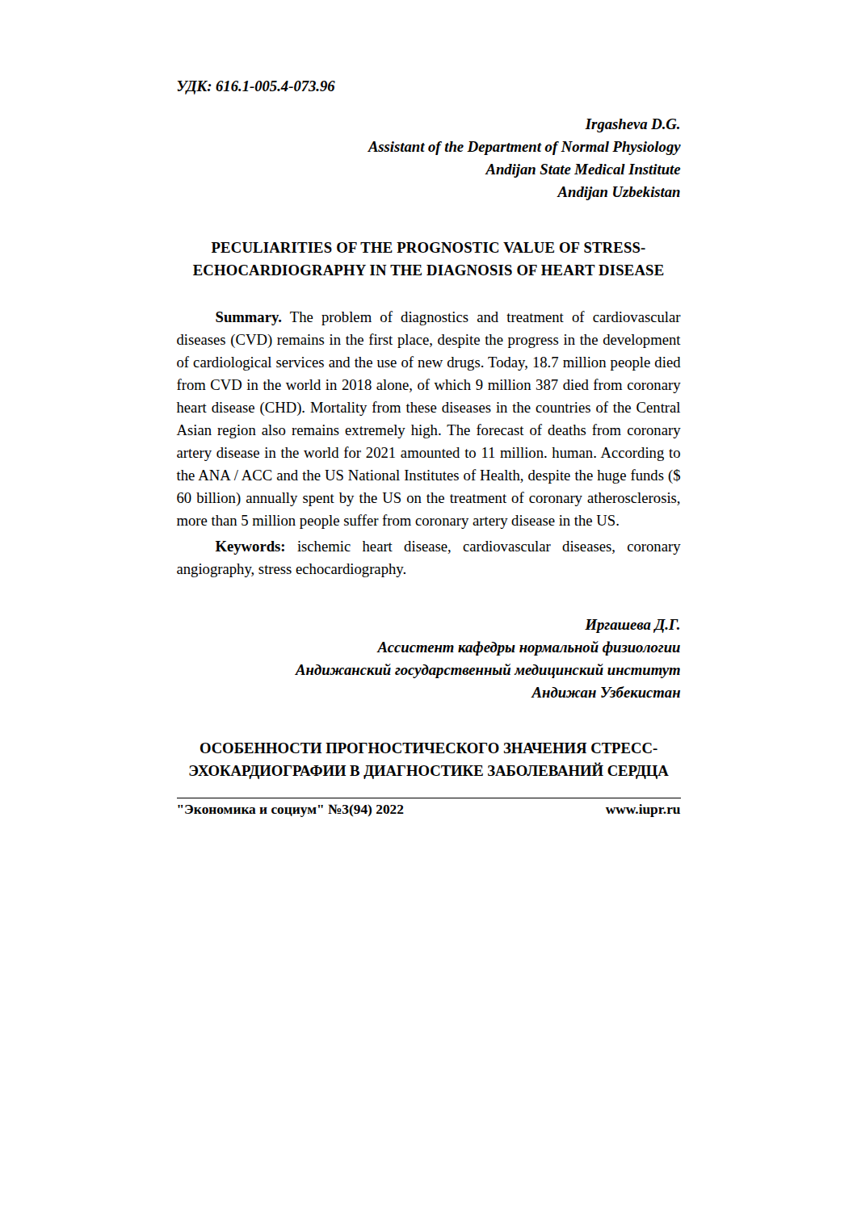УДК: 616.1-005.4-073.96
Irgasheva D.G.
Assistant of the Department of Normal Physiology
Andijan State Medical Institute
Andijan Uzbekistan
Peculiarities of the prognostic value of stress-echocardiography in the diagnosis of heart disease
Summary. The problem of diagnostics and treatment of cardiovascular diseases (CVD) remains in the first place, despite the progress in the development of cardiological services and the use of new drugs. Today, 18.7 million people died from CVD in the world in 2018 alone, of which 9 million 387 died from coronary heart disease (CHD). Mortality from these diseases in the countries of the Central Asian region also remains extremely high. The forecast of deaths from coronary artery disease in the world for 2021 amounted to 11 million. human. According to the ANA / ACC and the US National Institutes of Health, despite the huge funds ($ 60 billion) annually spent by the US on the treatment of coronary atherosclerosis, more than 5 million people suffer from coronary artery disease in the US.
Keywords: ischemic heart disease, cardiovascular diseases, coronary angiography, stress echocardiography.
Иргашева Д.Г.
Ассистент кафедры нормальной физиологии
Андижанский государственный медицинский институт
Андижан Узбекистан
Особенности прогностического значения стресс-эхокардиографии в диагностике заболеваний сердца
"Экономика и социум" №3(94) 2022 www.iupr.ru